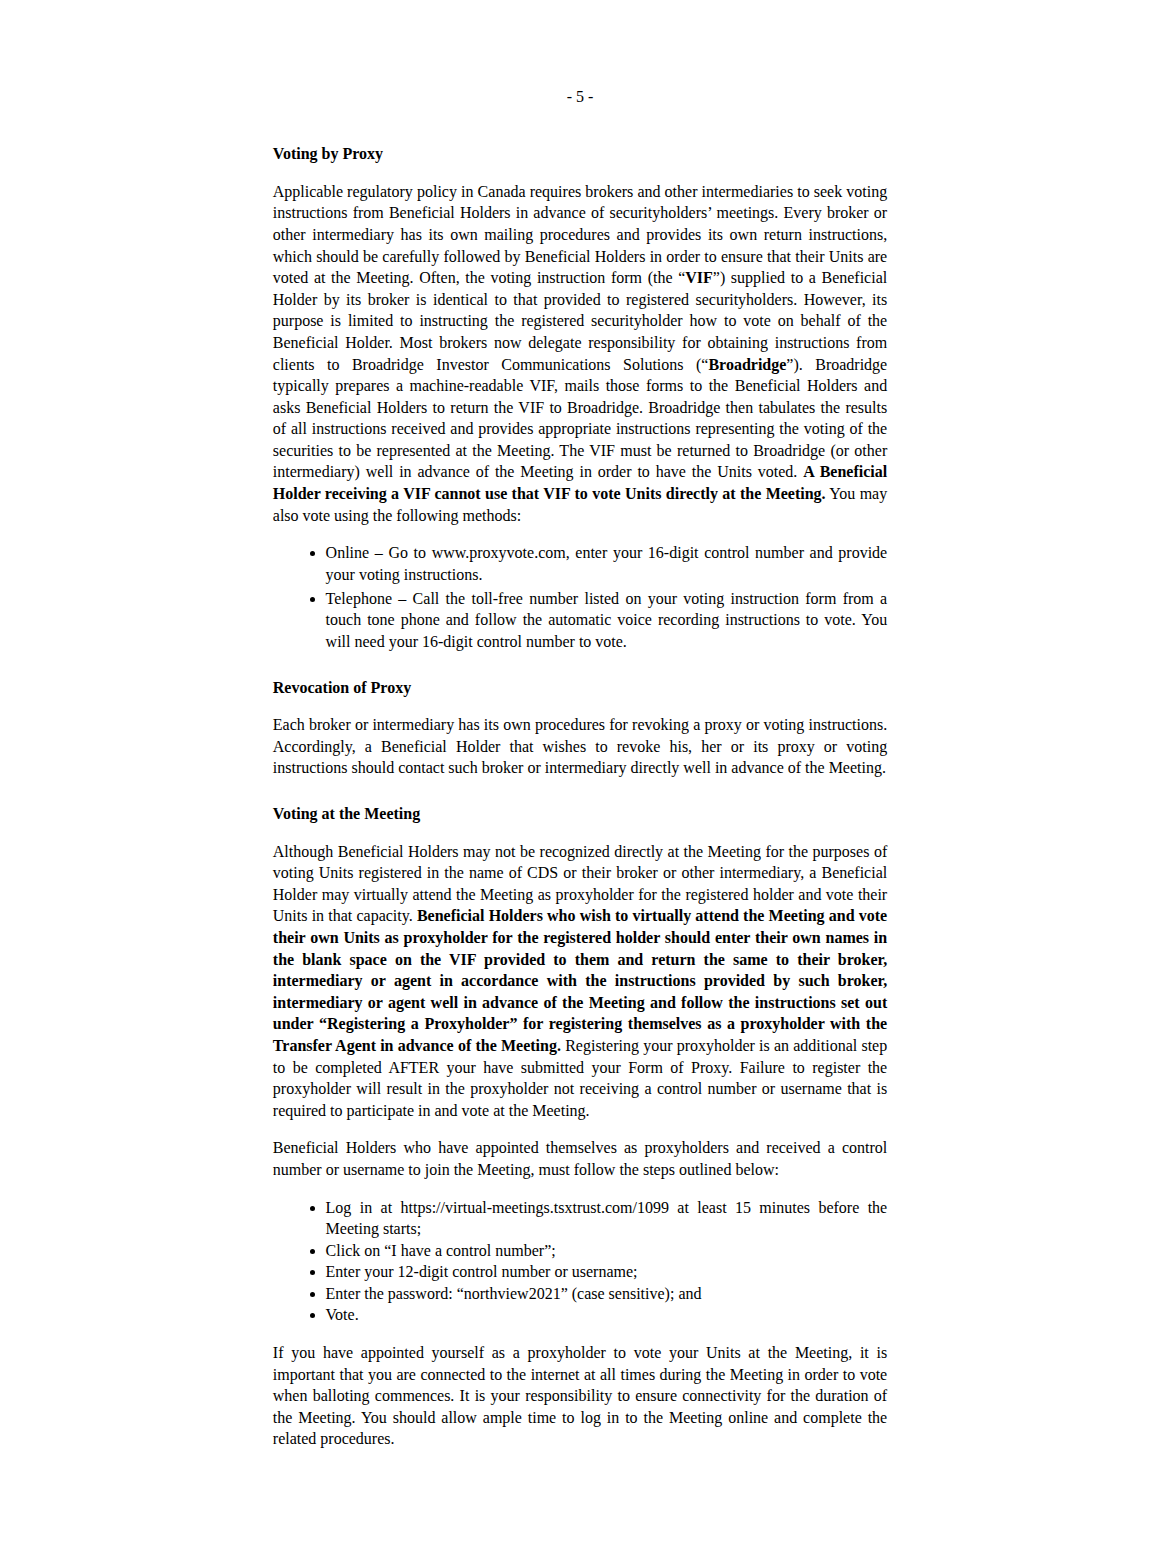- 5 -
Voting by Proxy
Applicable regulatory policy in Canada requires brokers and other intermediaries to seek voting instructions from Beneficial Holders in advance of securityholders’ meetings. Every broker or other intermediary has its own mailing procedures and provides its own return instructions, which should be carefully followed by Beneficial Holders in order to ensure that their Units are voted at the Meeting. Often, the voting instruction form (the “VIF”) supplied to a Beneficial Holder by its broker is identical to that provided to registered securityholders. However, its purpose is limited to instructing the registered securityholder how to vote on behalf of the Beneficial Holder. Most brokers now delegate responsibility for obtaining instructions from clients to Broadridge Investor Communications Solutions (“Broadridge”). Broadridge typically prepares a machine-readable VIF, mails those forms to the Beneficial Holders and asks Beneficial Holders to return the VIF to Broadridge. Broadridge then tabulates the results of all instructions received and provides appropriate instructions representing the voting of the securities to be represented at the Meeting. The VIF must be returned to Broadridge (or other intermediary) well in advance of the Meeting in order to have the Units voted. A Beneficial Holder receiving a VIF cannot use that VIF to vote Units directly at the Meeting. You may also vote using the following methods:
Online – Go to www.proxyvote.com, enter your 16-digit control number and provide your voting instructions.
Telephone – Call the toll-free number listed on your voting instruction form from a touch tone phone and follow the automatic voice recording instructions to vote. You will need your 16-digit control number to vote.
Revocation of Proxy
Each broker or intermediary has its own procedures for revoking a proxy or voting instructions. Accordingly, a Beneficial Holder that wishes to revoke his, her or its proxy or voting instructions should contact such broker or intermediary directly well in advance of the Meeting.
Voting at the Meeting
Although Beneficial Holders may not be recognized directly at the Meeting for the purposes of voting Units registered in the name of CDS or their broker or other intermediary, a Beneficial Holder may virtually attend the Meeting as proxyholder for the registered holder and vote their Units in that capacity. Beneficial Holders who wish to virtually attend the Meeting and vote their own Units as proxyholder for the registered holder should enter their own names in the blank space on the VIF provided to them and return the same to their broker, intermediary or agent in accordance with the instructions provided by such broker, intermediary or agent well in advance of the Meeting and follow the instructions set out under “Registering a Proxyholder” for registering themselves as a proxyholder with the Transfer Agent in advance of the Meeting. Registering your proxyholder is an additional step to be completed AFTER your have submitted your Form of Proxy. Failure to register the proxyholder will result in the proxyholder not receiving a control number or username that is required to participate in and vote at the Meeting.
Beneficial Holders who have appointed themselves as proxyholders and received a control number or username to join the Meeting, must follow the steps outlined below:
Log in at https://virtual-meetings.tsxtrust.com/1099 at least 15 minutes before the Meeting starts;
Click on “I have a control number”;
Enter your 12-digit control number or username;
Enter the password: “northview2021” (case sensitive); and
Vote.
If you have appointed yourself as a proxyholder to vote your Units at the Meeting, it is important that you are connected to the internet at all times during the Meeting in order to vote when balloting commences. It is your responsibility to ensure connectivity for the duration of the Meeting. You should allow ample time to log in to the Meeting online and complete the related procedures.